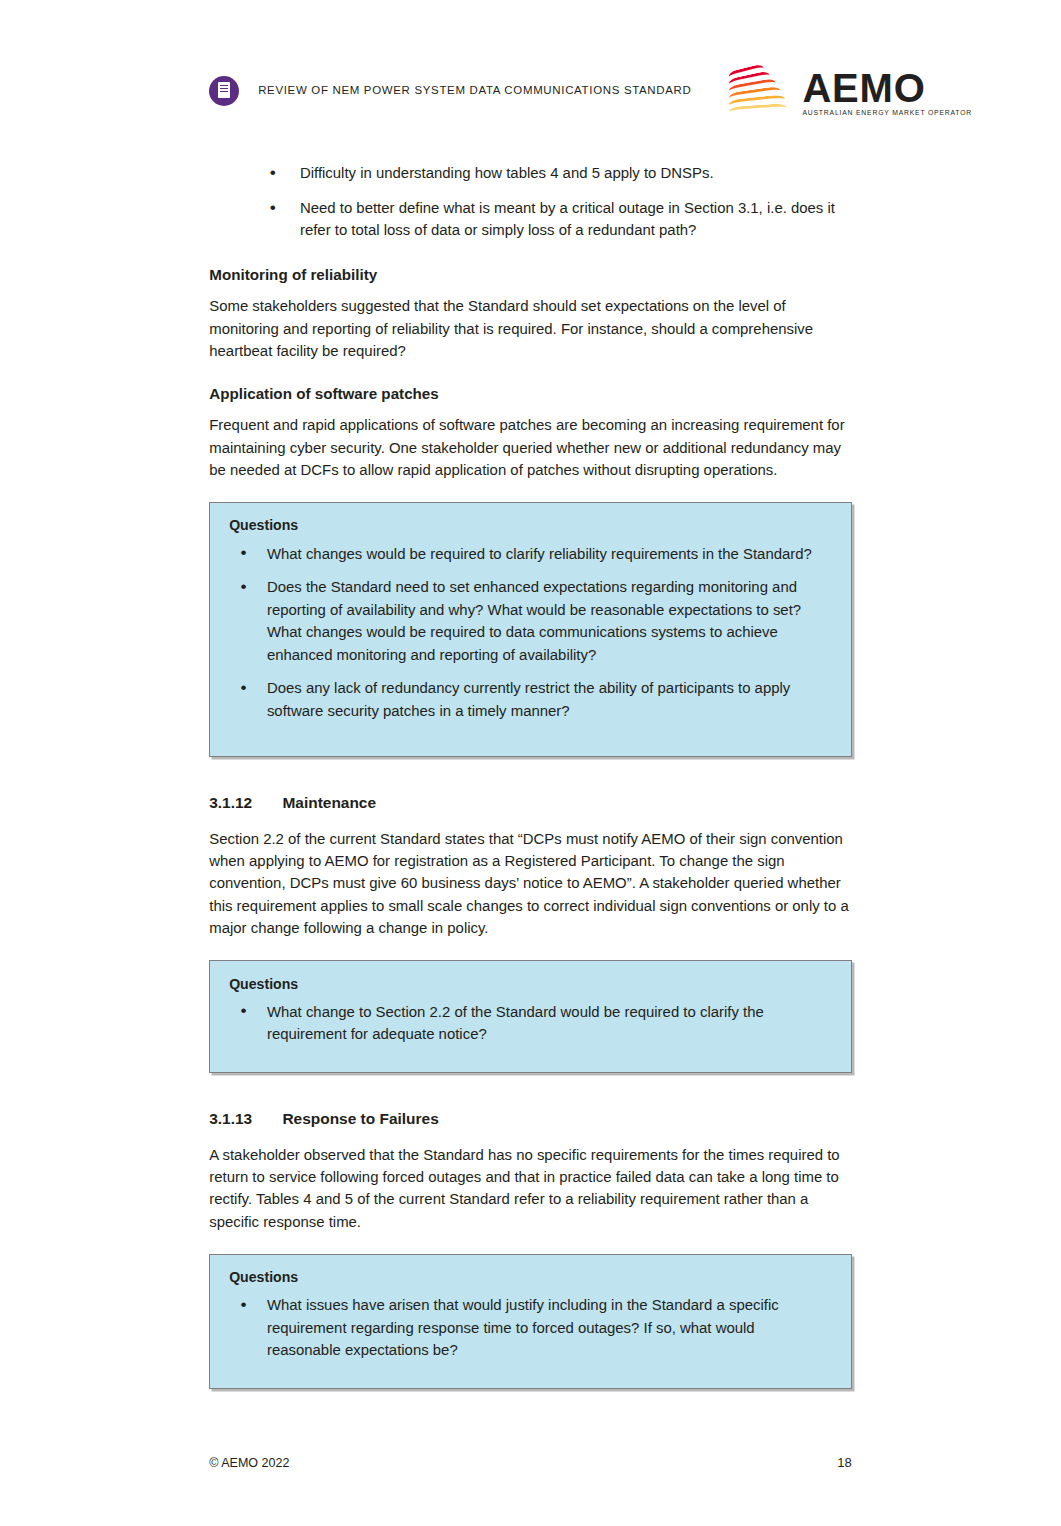Review of NEM Power System Data Communications Standard
AEMO Australian Energy Market Operator
Difficulty in understanding how tables 4 and 5 apply to DNSPs.
Need to better define what is meant by a critical outage in Section 3.1, i.e. does it refer to total loss of data or simply loss of a redundant path?
Monitoring of reliability
Some stakeholders suggested that the Standard should set expectations on the level of monitoring and reporting of reliability that is required. For instance, should a comprehensive heartbeat facility be required?
Application of software patches
Frequent and rapid applications of software patches are becoming an increasing requirement for maintaining cyber security. One stakeholder queried whether new or additional redundancy may be needed at DCFs to allow rapid application of patches without disrupting operations.
Questions
What changes would be required to clarify reliability requirements in the Standard?
Does the Standard need to set enhanced expectations regarding monitoring and reporting of availability and why? What would be reasonable expectations to set? What changes would be required to data communications systems to achieve enhanced monitoring and reporting of availability?
Does any lack of redundancy currently restrict the ability of participants to apply software security patches in a timely manner?
3.1.12 Maintenance
Section 2.2 of the current Standard states that “DCPs must notify AEMO of their sign convention when applying to AEMO for registration as a Registered Participant. To change the sign convention, DCPs must give 60 business days’ notice to AEMO”. A stakeholder queried whether this requirement applies to small scale changes to correct individual sign conventions or only to a major change following a change in policy.
Questions
What change to Section 2.2 of the Standard would be required to clarify the requirement for adequate notice?
3.1.13 Response to Failures
A stakeholder observed that the Standard has no specific requirements for the times required to return to service following forced outages and that in practice failed data can take a long time to rectify. Tables 4 and 5 of the current Standard refer to a reliability requirement rather than a specific response time.
Questions
What issues have arisen that would justify including in the Standard a specific requirement regarding response time to forced outages? If so, what would reasonable expectations be?
© AEMO 2022
18